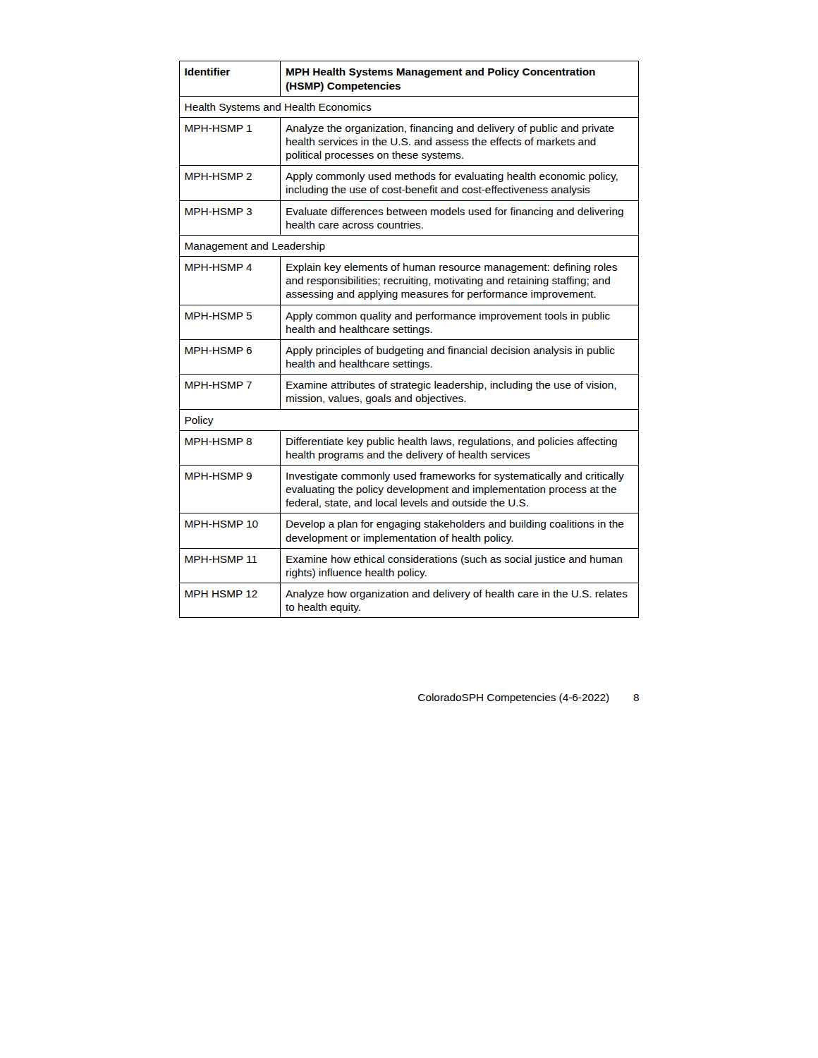| Identifier | MPH Health Systems Management and Policy Concentration (HSMP) Competencies |
| --- | --- |
| Health Systems and Health Economics |
| MPH-HSMP 1 | Analyze the organization, financing and delivery of public and private health services in the U.S. and assess the effects of markets and political processes on these systems. |
| MPH-HSMP 2 | Apply commonly used methods for evaluating health economic policy, including the use of cost-benefit and cost-effectiveness analysis |
| MPH-HSMP 3 | Evaluate differences between models used for financing and delivering health care across countries. |
| Management and Leadership |
| MPH-HSMP 4 | Explain key elements of human resource management: defining roles and responsibilities; recruiting, motivating and retaining staffing; and assessing and applying measures for performance improvement. |
| MPH-HSMP 5 | Apply common quality and performance improvement tools in public health and healthcare settings. |
| MPH-HSMP 6 | Apply principles of budgeting and financial decision analysis in public health and healthcare settings. |
| MPH-HSMP 7 | Examine attributes of strategic leadership, including the use of vision, mission, values, goals and objectives. |
| Policy |
| MPH-HSMP 8 | Differentiate key public health laws, regulations, and policies affecting health programs and the delivery of health services |
| MPH-HSMP 9 | Investigate commonly used frameworks for systematically and critically evaluating the policy development and implementation process at the federal, state, and local levels and outside the U.S. |
| MPH-HSMP 10 | Develop a plan for engaging stakeholders and building coalitions in the development or implementation of health policy. |
| MPH-HSMP 11 | Examine how ethical considerations (such as social justice and human rights) influence health policy. |
| MPH HSMP 12 | Analyze how organization and delivery of health care in the U.S. relates to health equity. |
ColoradoSPH Competencies (4-6-2022)8